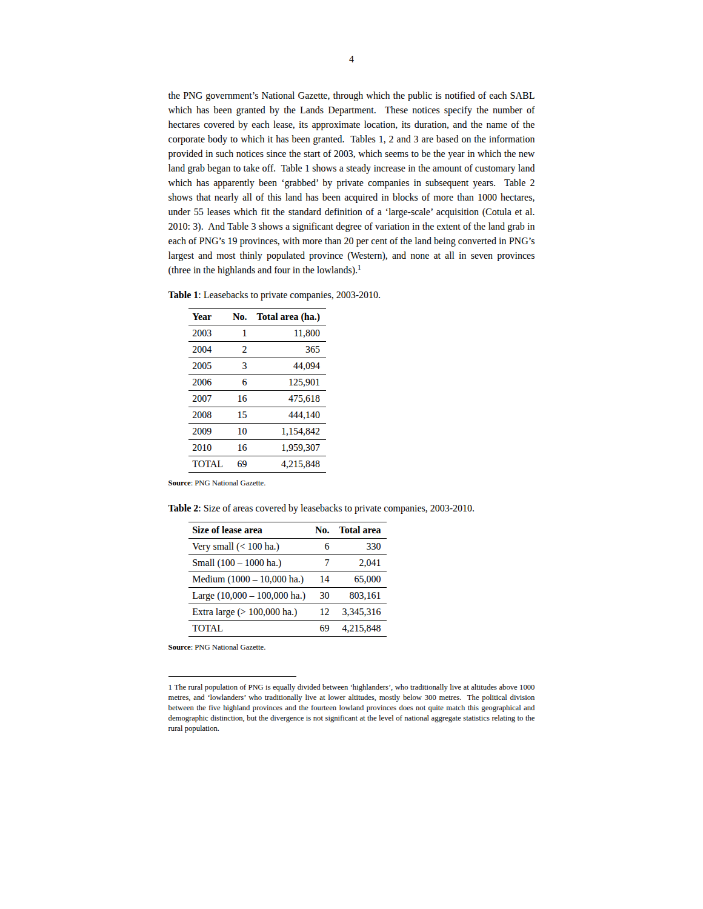4
the PNG government’s National Gazette, through which the public is notified of each SABL which has been granted by the Lands Department. These notices specify the number of hectares covered by each lease, its approximate location, its duration, and the name of the corporate body to which it has been granted. Tables 1, 2 and 3 are based on the information provided in such notices since the start of 2003, which seems to be the year in which the new land grab began to take off. Table 1 shows a steady increase in the amount of customary land which has apparently been ‘grabbed’ by private companies in subsequent years. Table 2 shows that nearly all of this land has been acquired in blocks of more than 1000 hectares, under 55 leases which fit the standard definition of a ‘large-scale’ acquisition (Cotula et al. 2010: 3). And Table 3 shows a significant degree of variation in the extent of the land grab in each of PNG’s 19 provinces, with more than 20 per cent of the land being converted in PNG’s largest and most thinly populated province (Western), and none at all in seven provinces (three in the highlands and four in the lowlands).1
Table 1: Leasebacks to private companies, 2003-2010.
| Year | No. | Total area (ha.) |
| --- | --- | --- |
| 2003 | 1 | 11,800 |
| 2004 | 2 | 365 |
| 2005 | 3 | 44,094 |
| 2006 | 6 | 125,901 |
| 2007 | 16 | 475,618 |
| 2008 | 15 | 444,140 |
| 2009 | 10 | 1,154,842 |
| 2010 | 16 | 1,959,307 |
| TOTAL | 69 | 4,215,848 |
Source: PNG National Gazette.
Table 2: Size of areas covered by leasebacks to private companies, 2003-2010.
| Size of lease area | No. | Total area |
| --- | --- | --- |
| Very small (< 100 ha.) | 6 | 330 |
| Small (100 – 1000 ha.) | 7 | 2,041 |
| Medium (1000 – 10,000 ha.) | 14 | 65,000 |
| Large (10,000 – 100,000 ha.) | 30 | 803,161 |
| Extra large (> 100,000 ha.) | 12 | 3,345,316 |
| TOTAL | 69 | 4,215,848 |
Source: PNG National Gazette.
1 The rural population of PNG is equally divided between ‘highlanders’, who traditionally live at altitudes above 1000 metres, and ‘lowlanders’ who traditionally live at lower altitudes, mostly below 300 metres. The political division between the five highland provinces and the fourteen lowland provinces does not quite match this geographical and demographic distinction, but the divergence is not significant at the level of national aggregate statistics relating to the rural population.